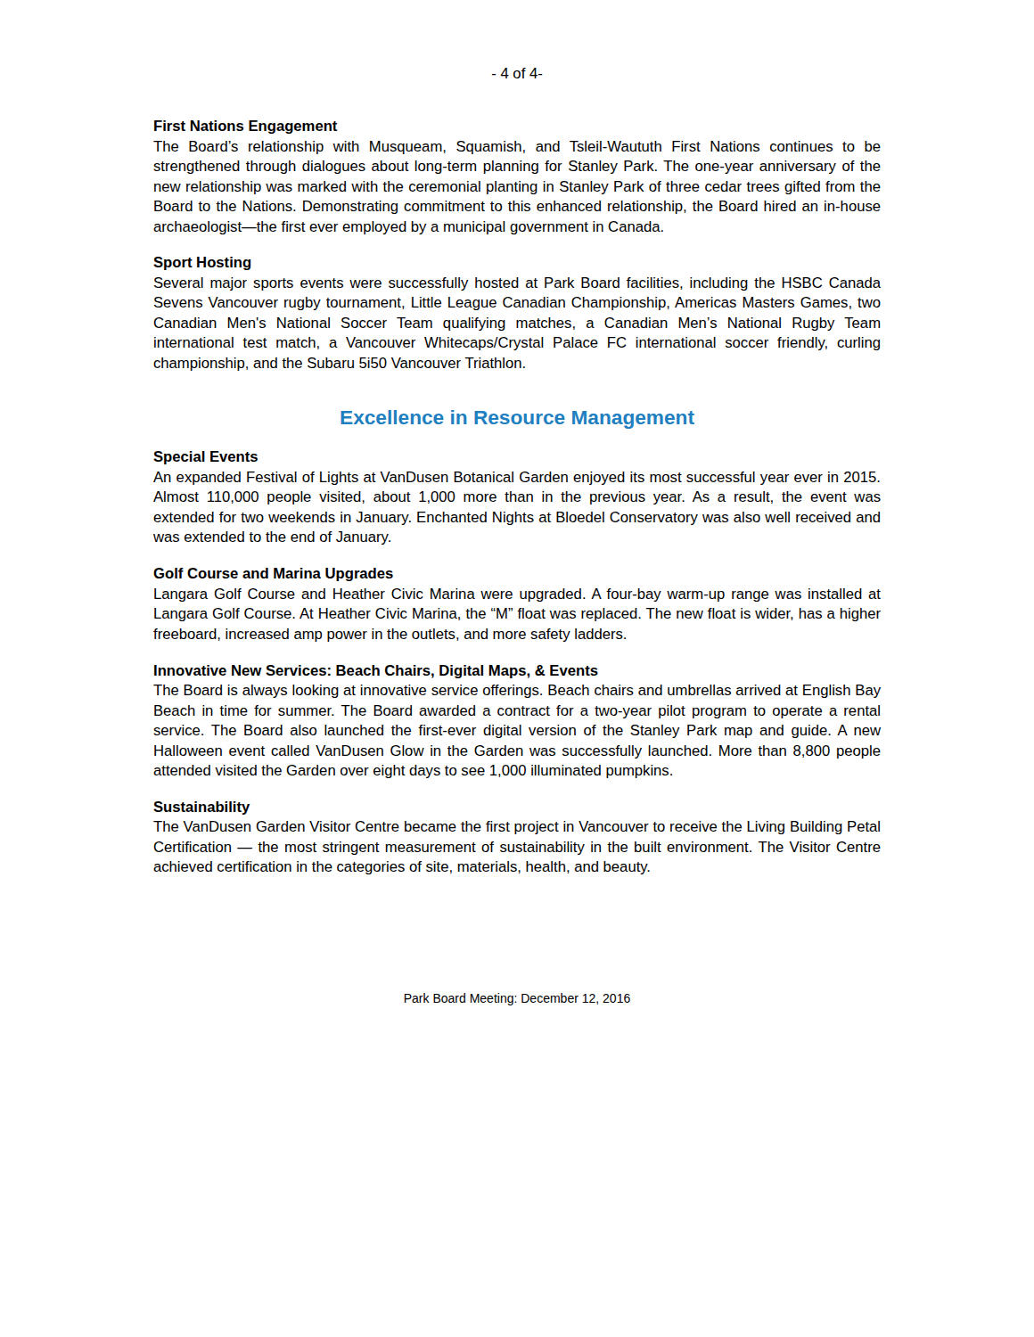- 4 of 4-
First Nations Engagement
The Board’s relationship with Musqueam, Squamish, and Tsleil-Waututh First Nations continues to be strengthened through dialogues about long-term planning for Stanley Park. The one-year anniversary of the new relationship was marked with the ceremonial planting in Stanley Park of three cedar trees gifted from the Board to the Nations. Demonstrating commitment to this enhanced relationship, the Board hired an in-house archaeologist—the first ever employed by a municipal government in Canada.
Sport Hosting
Several major sports events were successfully hosted at Park Board facilities, including the HSBC Canada Sevens Vancouver rugby tournament, Little League Canadian Championship, Americas Masters Games, two Canadian Men's National Soccer Team qualifying matches, a Canadian Men’s National Rugby Team international test match, a Vancouver Whitecaps/Crystal Palace FC international soccer friendly, curling championship, and the Subaru 5i50 Vancouver Triathlon.
Excellence in Resource Management
Special Events
An expanded Festival of Lights at VanDusen Botanical Garden enjoyed its most successful year ever in 2015. Almost 110,000 people visited, about 1,000 more than in the previous year. As a result, the event was extended for two weekends in January. Enchanted Nights at Bloedel Conservatory was also well received and was extended to the end of January.
Golf Course and Marina Upgrades
Langara Golf Course and Heather Civic Marina were upgraded. A four-bay warm-up range was installed at Langara Golf Course. At Heather Civic Marina, the “M” float was replaced. The new float is wider, has a higher freeboard, increased amp power in the outlets, and more safety ladders.
Innovative New Services: Beach Chairs, Digital Maps, & Events
The Board is always looking at innovative service offerings. Beach chairs and umbrellas arrived at English Bay Beach in time for summer. The Board awarded a contract for a two-year pilot program to operate a rental service. The Board also launched the first-ever digital version of the Stanley Park map and guide. A new Halloween event called VanDusen Glow in the Garden was successfully launched. More than 8,800 people attended visited the Garden over eight days to see 1,000 illuminated pumpkins.
Sustainability
The VanDusen Garden Visitor Centre became the first project in Vancouver to receive the Living Building Petal Certification — the most stringent measurement of sustainability in the built environment. The Visitor Centre achieved certification in the categories of site, materials, health, and beauty.
Park Board Meeting: December 12, 2016